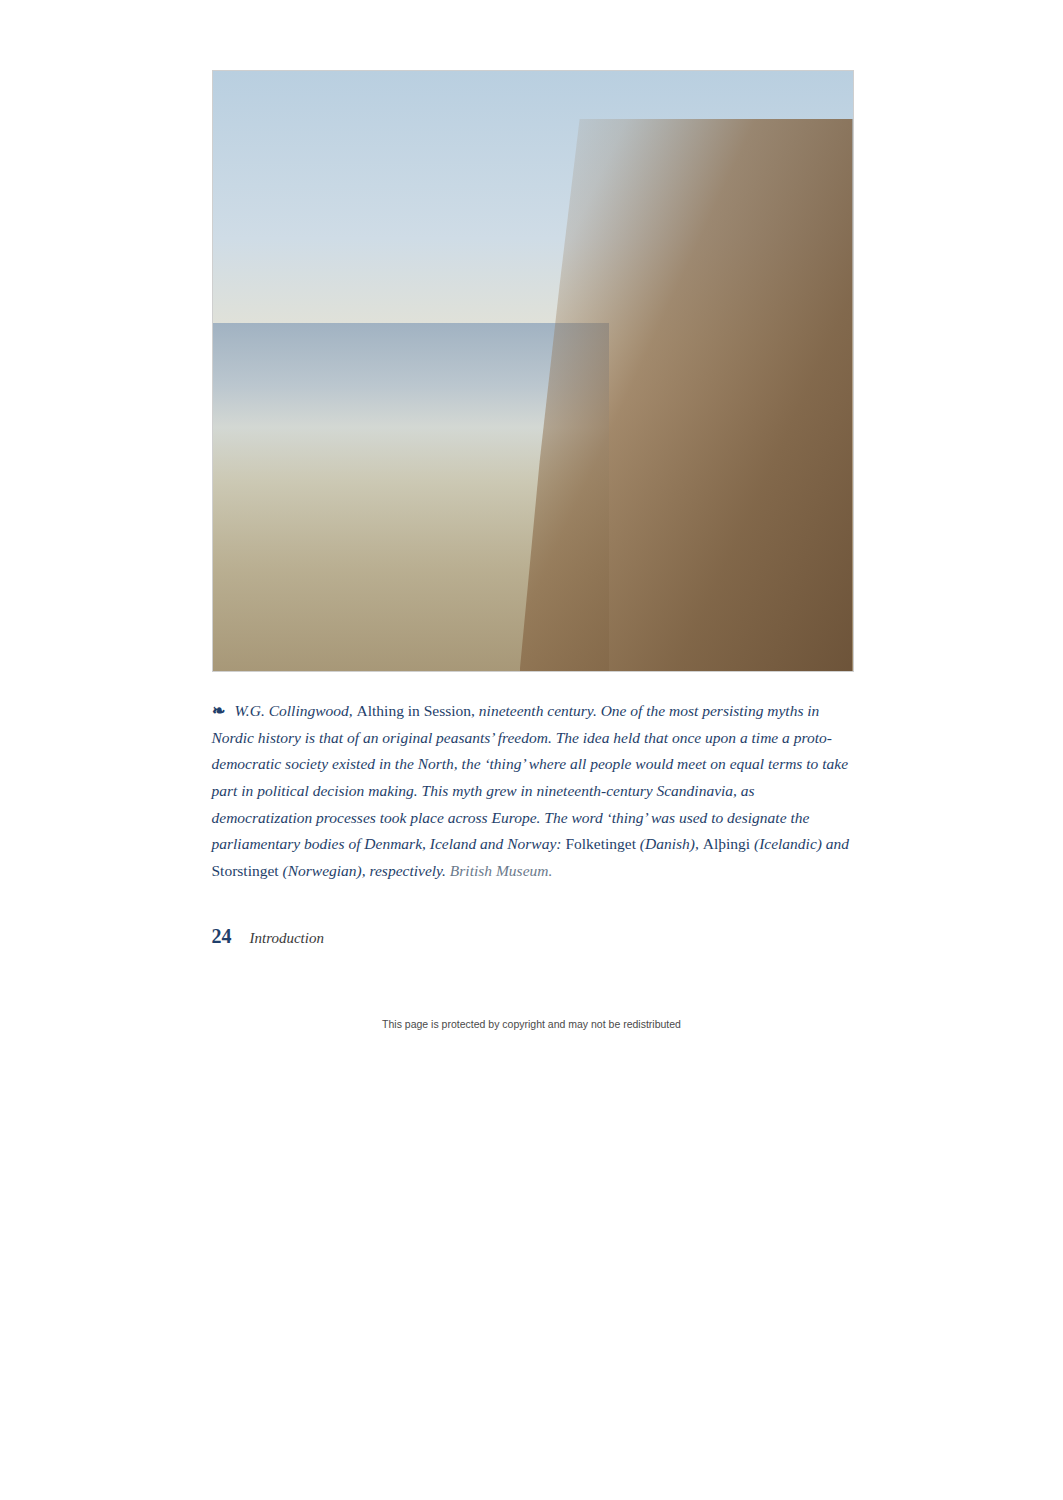❧ W.G. Collingwood, Althing in Session, nineteenth century. One of the most persisting myths in Nordic history is that of an original peasants’ freedom. The idea held that once upon a time a proto-democratic society existed in the North, the ‘thing’ where all people would meet on equal terms to take part in political decision making. This myth grew in nineteenth-century Scandinavia, as democratization processes took place across Europe. The word ‘thing’ was used to designate the parliamentary bodies of Denmark, Iceland and Norway: Folketinget (Danish), Alþingi (Icelandic) and Storstinget (Norwegian), respectively. British Museum.
24 Introduction
This page is protected by copyright and may not be redistributed